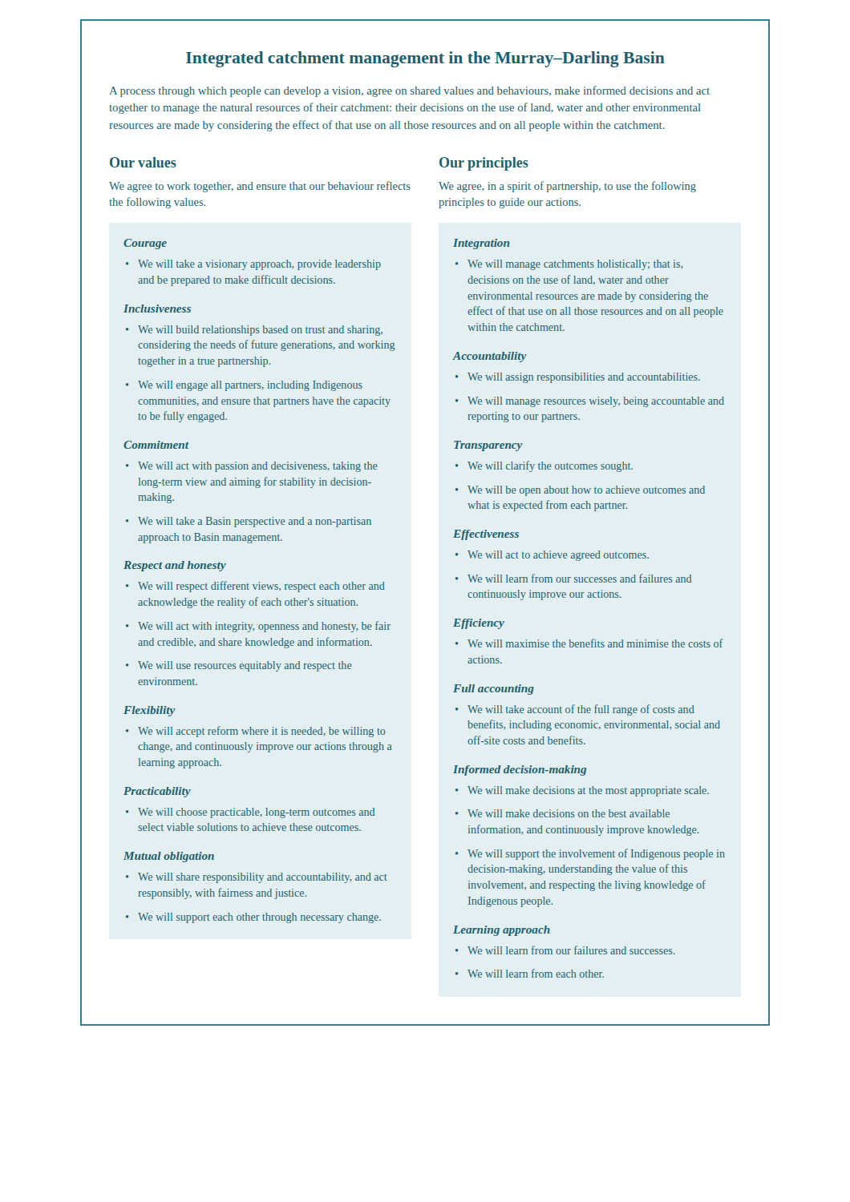Integrated catchment management in the Murray–Darling Basin
A process through which people can develop a vision, agree on shared values and behaviours, make informed decisions and act together to manage the natural resources of their catchment: their decisions on the use of land, water and other environmental resources are made by considering the effect of that use on all those resources and on all people within the catchment.
Our values
We agree to work together, and ensure that our behaviour reflects the following values.
Courage
We will take a visionary approach, provide leadership and be prepared to make difficult decisions.
Inclusiveness
We will build relationships based on trust and sharing, considering the needs of future generations, and working together in a true partnership.
We will engage all partners, including Indigenous communities, and ensure that partners have the capacity to be fully engaged.
Commitment
We will act with passion and decisiveness, taking the long-term view and aiming for stability in decision-making.
We will take a Basin perspective and a non-partisan approach to Basin management.
Respect and honesty
We will respect different views, respect each other and acknowledge the reality of each other's situation.
We will act with integrity, openness and honesty, be fair and credible, and share knowledge and information.
We will use resources equitably and respect the environment.
Flexibility
We will accept reform where it is needed, be willing to change, and continuously improve our actions through a learning approach.
Practicability
We will choose practicable, long-term outcomes and select viable solutions to achieve these outcomes.
Mutual obligation
We will share responsibility and accountability, and act responsibly, with fairness and justice.
We will support each other through necessary change.
Our principles
We agree, in a spirit of partnership, to use the following principles to guide our actions.
Integration
We will manage catchments holistically; that is, decisions on the use of land, water and other environmental resources are made by considering the effect of that use on all those resources and on all people within the catchment.
Accountability
We will assign responsibilities and accountabilities.
We will manage resources wisely, being accountable and reporting to our partners.
Transparency
We will clarify the outcomes sought.
We will be open about how to achieve outcomes and what is expected from each partner.
Effectiveness
We will act to achieve agreed outcomes.
We will learn from our successes and failures and continuously improve our actions.
Efficiency
We will maximise the benefits and minimise the costs of actions.
Full accounting
We will take account of the full range of costs and benefits, including economic, environmental, social and off-site costs and benefits.
Informed decision-making
We will make decisions at the most appropriate scale.
We will make decisions on the best available information, and continuously improve knowledge.
We will support the involvement of Indigenous people in decision-making, understanding the value of this involvement, and respecting the living knowledge of Indigenous people.
Learning approach
We will learn from our failures and successes.
We will learn from each other.